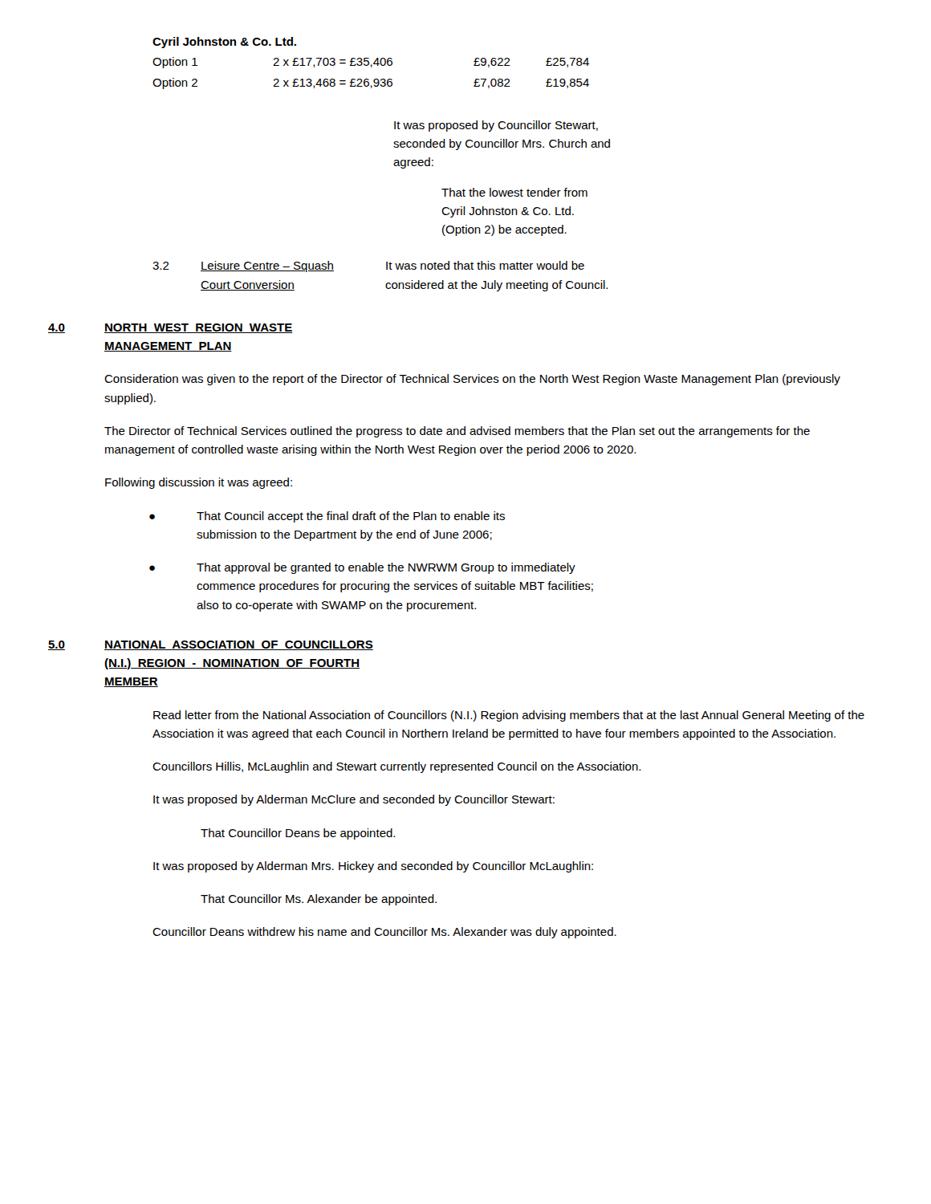Cyril Johnston & Co. Ltd.
| Option 1 | 2 x £17,703 = £35,406 | £9,622 | £25,784 |
| Option 2 | 2 x £13,468 = £26,936 | £7,082 | £19,854 |
It was proposed by Councillor Stewart,
seconded by Councillor Mrs. Church and
agreed:
That the lowest tender from
Cyril Johnston & Co. Ltd.
(Option 2) be accepted.
3.2
Leisure Centre – Squash
Court Conversion
It was noted that this matter would be
considered at the July meeting of Council.
4.0
NORTH WEST REGION WASTE MANAGEMENT PLAN
Consideration was given to the report of the Director of Technical Services on the North West Region Waste Management Plan (previously supplied).
The Director of Technical Services outlined the progress to date and advised members that the Plan set out the arrangements for the management of controlled waste arising within the North West Region over the period 2006 to 2020.
Following discussion it was agreed:
● That Council accept the final draft of the Plan to enable its
submission to the Department by the end of June 2006;
● That approval be granted to enable the NWRWM Group to immediately
commence procedures for procuring the services of suitable MBT facilities;
also to co-operate with SWAMP on the procurement.
5.0
NATIONAL ASSOCIATION OF COUNCILLORS (N.I.) REGION - NOMINATION OF FOURTH MEMBER
Read letter from the National Association of Councillors (N.I.) Region advising members that at the last Annual General Meeting of the Association it was agreed that each Council in Northern Ireland be permitted to have four members appointed to the Association.
Councillors Hillis, McLaughlin and Stewart currently represented Council on the Association.
It was proposed by Alderman McClure and seconded by Councillor Stewart:
That Councillor Deans be appointed.
It was proposed by Alderman Mrs. Hickey and seconded by Councillor McLaughlin:
That Councillor Ms. Alexander be appointed.
Councillor Deans withdrew his name and Councillor Ms. Alexander was duly appointed.